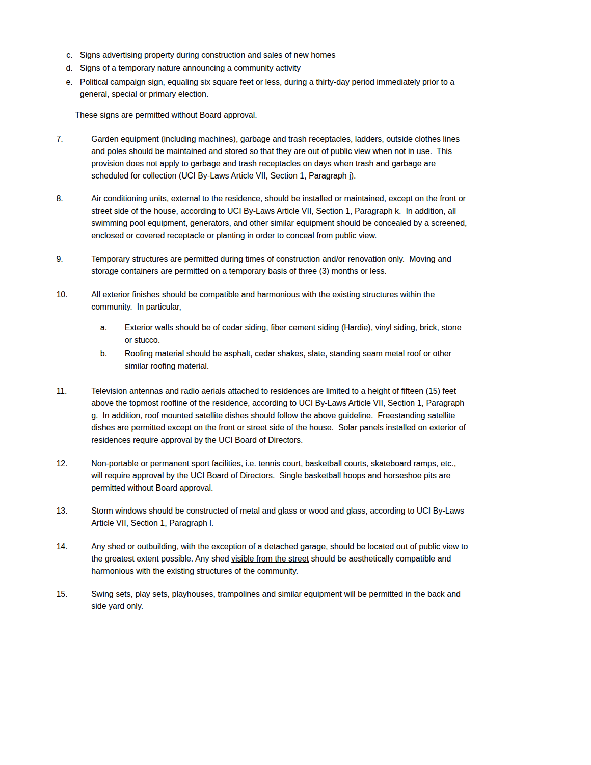Signs advertising property during construction and sales of new homes
Signs of a temporary nature announcing a community activity
Political campaign sign, equaling six square feet or less, during a thirty-day period immediately prior to a general, special or primary election.
These signs are permitted without Board approval.
7.
Garden equipment (including machines), garbage and trash receptacles, ladders, outside clothes lines and poles should be maintained and stored so that they are out of public view when not in use. This provision does not apply to garbage and trash receptacles on days when trash and garbage are scheduled for collection (UCI By-Laws Article VII, Section 1, Paragraph j).
8.
Air conditioning units, external to the residence, should be installed or maintained, except on the front or street side of the house, according to UCI By-Laws Article VII, Section 1, Paragraph k. In addition, all swimming pool equipment, generators, and other similar equipment should be concealed by a screened, enclosed or covered receptacle or planting in order to conceal from public view.
9.
Temporary structures are permitted during times of construction and/or renovation only. Moving and storage containers are permitted on a temporary basis of three (3) months or less.
10.
All exterior finishes should be compatible and harmonious with the existing structures within the community. In particular,
a. Exterior walls should be of cedar siding, fiber cement siding (Hardie), vinyl siding, brick, stone or stucco.
b. Roofing material should be asphalt, cedar shakes, slate, standing seam metal roof or other similar roofing material.
11.
Television antennas and radio aerials attached to residences are limited to a height of fifteen (15) feet above the topmost roofline of the residence, according to UCI By-Laws Article VII, Section 1, Paragraph g. In addition, roof mounted satellite dishes should follow the above guideline. Freestanding satellite dishes are permitted except on the front or street side of the house. Solar panels installed on exterior of residences require approval by the UCI Board of Directors.
12.
Non-portable or permanent sport facilities, i.e. tennis court, basketball courts, skateboard ramps, etc., will require approval by the UCI Board of Directors. Single basketball hoops and horseshoe pits are permitted without Board approval.
13.
Storm windows should be constructed of metal and glass or wood and glass, according to UCI By-Laws Article VII, Section 1, Paragraph l.
14.
Any shed or outbuilding, with the exception of a detached garage, should be located out of public view to the greatest extent possible. Any shed visible from the street should be aesthetically compatible and harmonious with the existing structures of the community.
15.
Swing sets, play sets, playhouses, trampolines and similar equipment will be permitted in the back and side yard only.